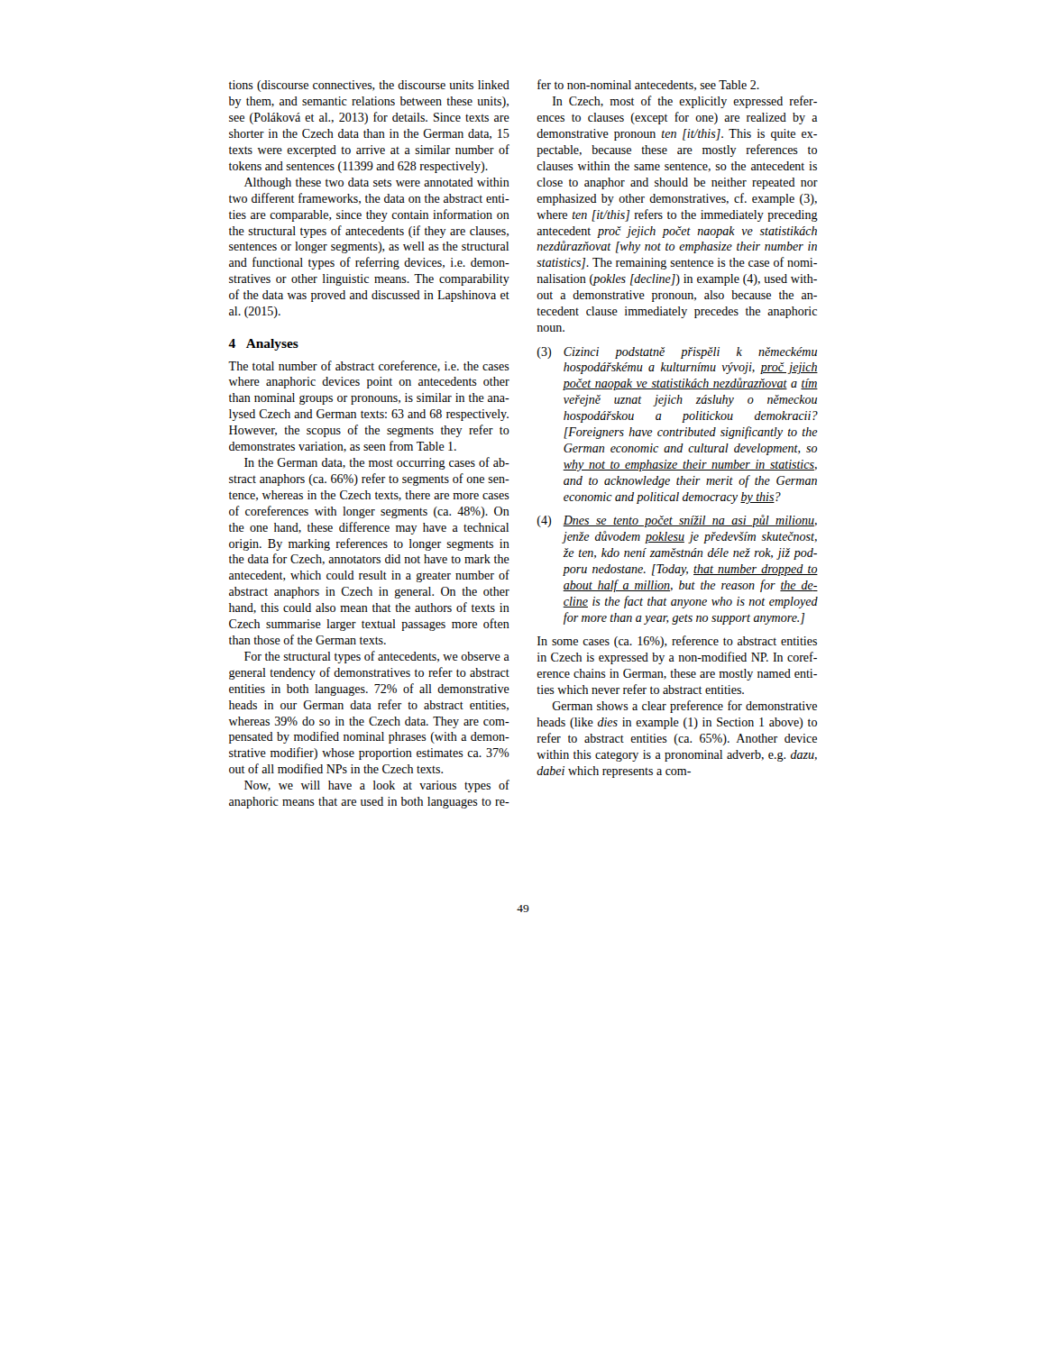tions (discourse connectives, the discourse units linked by them, and semantic relations between these units), see (Poláková et al., 2013) for details. Since texts are shorter in the Czech data than in the German data, 15 texts were excerpted to arrive at a similar number of tokens and sentences (11399 and 628 respectively).
Although these two data sets were annotated within two different frameworks, the data on the abstract entities are comparable, since they contain information on the structural types of antecedents (if they are clauses, sentences or longer segments), as well as the structural and functional types of referring devices, i.e. demonstratives or other linguistic means. The comparability of the data was proved and discussed in Lapshinova et al. (2015).
4 Analyses
The total number of abstract coreference, i.e. the cases where anaphoric devices point on antecedents other than nominal groups or pronouns, is similar in the analysed Czech and German texts: 63 and 68 respectively. However, the scopus of the segments they refer to demonstrates variation, as seen from Table 1.
In the German data, the most occurring cases of abstract anaphors (ca. 66%) refer to segments of one sentence, whereas in the Czech texts, there are more cases of coreferences with longer segments (ca. 48%). On the one hand, these difference may have a technical origin. By marking references to longer segments in the data for Czech, annotators did not have to mark the antecedent, which could result in a greater number of abstract anaphors in Czech in general. On the other hand, this could also mean that the authors of texts in Czech summarise larger textual passages more often than those of the German texts.
For the structural types of antecedents, we observe a general tendency of demonstratives to refer to abstract entities in both languages. 72% of all demonstrative heads in our German data refer to abstract entities, whereas 39% do so in the Czech data. They are compensated by modified nominal phrases (with a demonstrative modifier) whose proportion estimates ca. 37% out of all modified NPs in the Czech texts.
Now, we will have a look at various types of anaphoric means that are used in both languages to refer to non-nominal antecedents, see Table 2.
In Czech, most of the explicitly expressed references to clauses (except for one) are realized by a demonstrative pronoun ten [it/this]. This is quite expectable, because these are mostly references to clauses within the same sentence, so the antecedent is close to anaphor and should be neither repeated nor emphasized by other demonstratives, cf. example (3), where ten [it/this] refers to the immediately preceding antecedent proč jejich počet naopak ve statistikách nezdůrazňovat [why not to emphasize their number in statistics]. The remaining sentence is the case of nominalisation (pokles [decline]) in example (4), used without a demonstrative pronoun, also because the antecedent clause immediately precedes the anaphoric noun.
(3)
Cizinci podstatně přispěli k německému hospodářskému a kulturnímu vývoji, proč jejich počet naopak ve statistikách nezdůrazňovat a tím veřejně uznat jejich zásluhy o německou hospodářskou a politickou demokracii? [Foreigners have contributed significantly to the German economic and cultural development, so why not to emphasize their number in statistics, and to acknowledge their merit of the German economic and political democracy by this?
(4)
Dnes se tento počet snížil na asi půl milionu, jenže důvodem poklesu je především skutečnost, že ten, kdo není zaměstnán déle než rok, již podporu nedostane. [Today, that number dropped to about half a million, but the reason for the decline is the fact that anyone who is not employed for more than a year, gets no support anymore.]
In some cases (ca. 16%), reference to abstract entities in Czech is expressed by a non-modified NP. In coreference chains in German, these are mostly named entities which never refer to abstract entities.
German shows a clear preference for demonstrative heads (like dies in example (1) in Section 1 above) to refer to abstract entities (ca. 65%). Another device within this category is a pronominal adverb, e.g. dazu, dabei which represents a com-
49